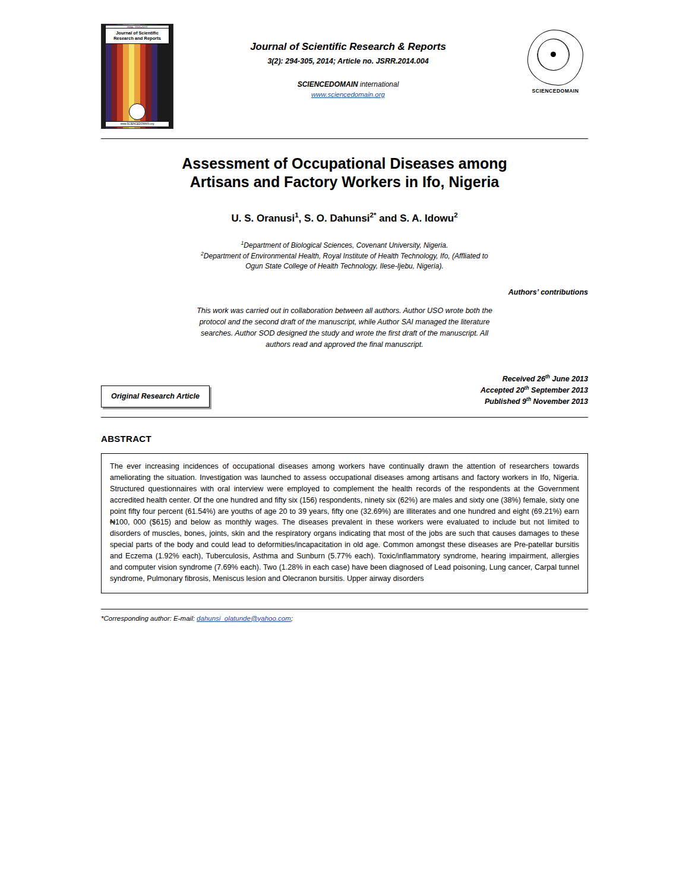ISSN: 2320-0227
Journal of Scientific
Research and Reports
www.SCIENCEDOMAIN.org
Journal of Scientific Research & Reports
3(2): 294-305, 2014; Article no. JSRR.2014.004
SCIENCEDOMAIN international
www.sciencedomain.org
SCIENCEDOMAIN
Assessment of Occupational Diseases among
Artisans and Factory Workers in Ifo, Nigeria
U. S. Oranusi1, S. O. Dahunsi2* and S. A. Idowu2
1Department of Biological Sciences, Covenant University, Nigeria.
2Department of Environmental Health, Royal Institute of Health Technology, Ifo, (Affliated to
Ogun State College of Health Technology, Ilese-Ijebu, Nigeria).
Authors’ contributions
This work was carried out in collaboration between all authors. Author USO wrote both the
protocol and the second draft of the manuscript, while Author SAI managed the literature
searches. Author SOD designed the study and wrote the first draft of the manuscript. All
authors read and approved the final manuscript.
Original Research Article
Received 26th June 2013
Accepted 20th September 2013
Published 9th November 2013
ABSTRACT
The ever increasing incidences of occupational diseases among workers have continually drawn the attention of researchers towards ameliorating the situation. Investigation was launched to assess occupational diseases among artisans and factory workers in Ifo, Nigeria. Structured questionnaires with oral interview were employed to complement the health records of the respondents at the Government accredited health center. Of the one hundred and fifty six (156) respondents, ninety six (62%) are males and sixty one (38%) female, sixty one point fifty four percent (61.54%) are youths of age 20 to 39 years, fifty one (32.69%) are illiterates and one hundred and eight (69.21%) earn ₦100, 000 ($615) and below as monthly wages. The diseases prevalent in these workers were evaluated to include but not limited to disorders of muscles, bones, joints, skin and the respiratory organs indicating that most of the jobs are such that causes damages to these special parts of the body and could lead to deformities/incapacitation in old age. Common amongst these diseases are Pre-patellar bursitis and Eczema (1.92% each), Tuberculosis, Asthma and Sunburn (5.77% each). Toxic/inflammatory syndrome, hearing impairment, allergies and computer vision syndrome (7.69% each). Two (1.28% in each case) have been diagnosed of Lead poisoning, Lung cancer, Carpal tunnel syndrome, Pulmonary fibrosis, Meniscus lesion and Olecranon bursitis. Upper airway disorders
*Corresponding author: E-mail: dahunsi_olatunde@yahoo.com;